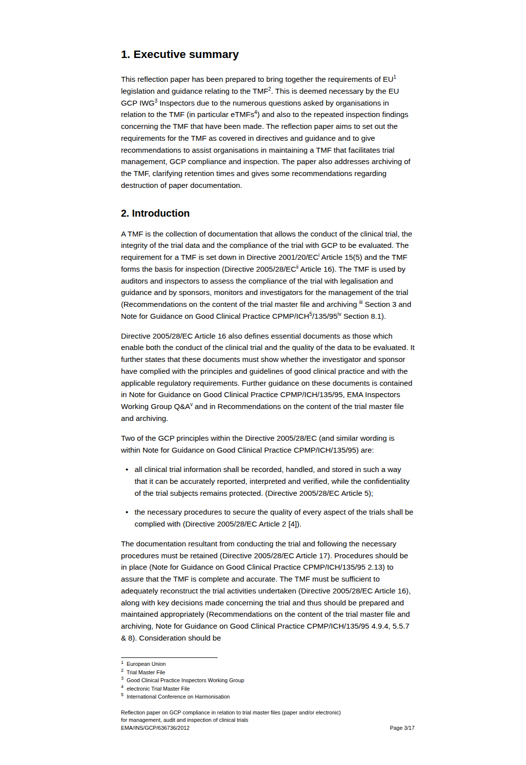1. Executive summary
This reflection paper has been prepared to bring together the requirements of EU1 legislation and guidance relating to the TMF2. This is deemed necessary by the EU GCP IWG3 Inspectors due to the numerous questions asked by organisations in relation to the TMF (in particular eTMFs4) and also to the repeated inspection findings concerning the TMF that have been made. The reflection paper aims to set out the requirements for the TMF as covered in directives and guidance and to give recommendations to assist organisations in maintaining a TMF that facilitates trial management, GCP compliance and inspection. The paper also addresses archiving of the TMF, clarifying retention times and gives some recommendations regarding destruction of paper documentation.
2. Introduction
A TMF is the collection of documentation that allows the conduct of the clinical trial, the integrity of the trial data and the compliance of the trial with GCP to be evaluated. The requirement for a TMF is set down in Directive 2001/20/ECi Article 15(5) and the TMF forms the basis for inspection (Directive 2005/28/ECii Article 16). The TMF is used by auditors and inspectors to assess the compliance of the trial with legalisation and guidance and by sponsors, monitors and investigators for the management of the trial (Recommendations on the content of the trial master file and archiving iii Section 3 and Note for Guidance on Good Clinical Practice CPMP/ICH5/135/95iv Section 8.1).
Directive 2005/28/EC Article 16 also defines essential documents as those which enable both the conduct of the clinical trial and the quality of the data to be evaluated. It further states that these documents must show whether the investigator and sponsor have complied with the principles and guidelines of good clinical practice and with the applicable regulatory requirements. Further guidance on these documents is contained in Note for Guidance on Good Clinical Practice CPMP/ICH/135/95, EMA Inspectors Working Group Q&Av and in Recommendations on the content of the trial master file and archiving.
Two of the GCP principles within the Directive 2005/28/EC (and similar wording is within Note for Guidance on Good Clinical Practice CPMP/ICH/135/95) are:
all clinical trial information shall be recorded, handled, and stored in such a way that it can be accurately reported, interpreted and verified, while the confidentiality of the trial subjects remains protected. (Directive 2005/28/EC Article 5);
the necessary procedures to secure the quality of every aspect of the trials shall be complied with (Directive 2005/28/EC Article 2 [4]).
The documentation resultant from conducting the trial and following the necessary procedures must be retained (Directive 2005/28/EC Article 17). Procedures should be in place (Note for Guidance on Good Clinical Practice CPMP/ICH/135/95 2.13) to assure that the TMF is complete and accurate. The TMF must be sufficient to adequately reconstruct the trial activities undertaken (Directive 2005/28/EC Article 16), along with key decisions made concerning the trial and thus should be prepared and maintained appropriately (Recommendations on the content of the trial master file and archiving, Note for Guidance on Good Clinical Practice CPMP/ICH/135/95 4.9.4, 5.5.7 & 8). Consideration should be
1 European Union
2 Trial Master File
3 Good Clinical Practice Inspectors Working Group
4 electronic Trial Master File
5 International Conference on Harmonisation
Reflection paper on GCP compliance in relation to trial master files (paper and/or electronic) for management, audit and inspection of clinical trials
EMA/INS/GCP/636736/2012
Page 3/17